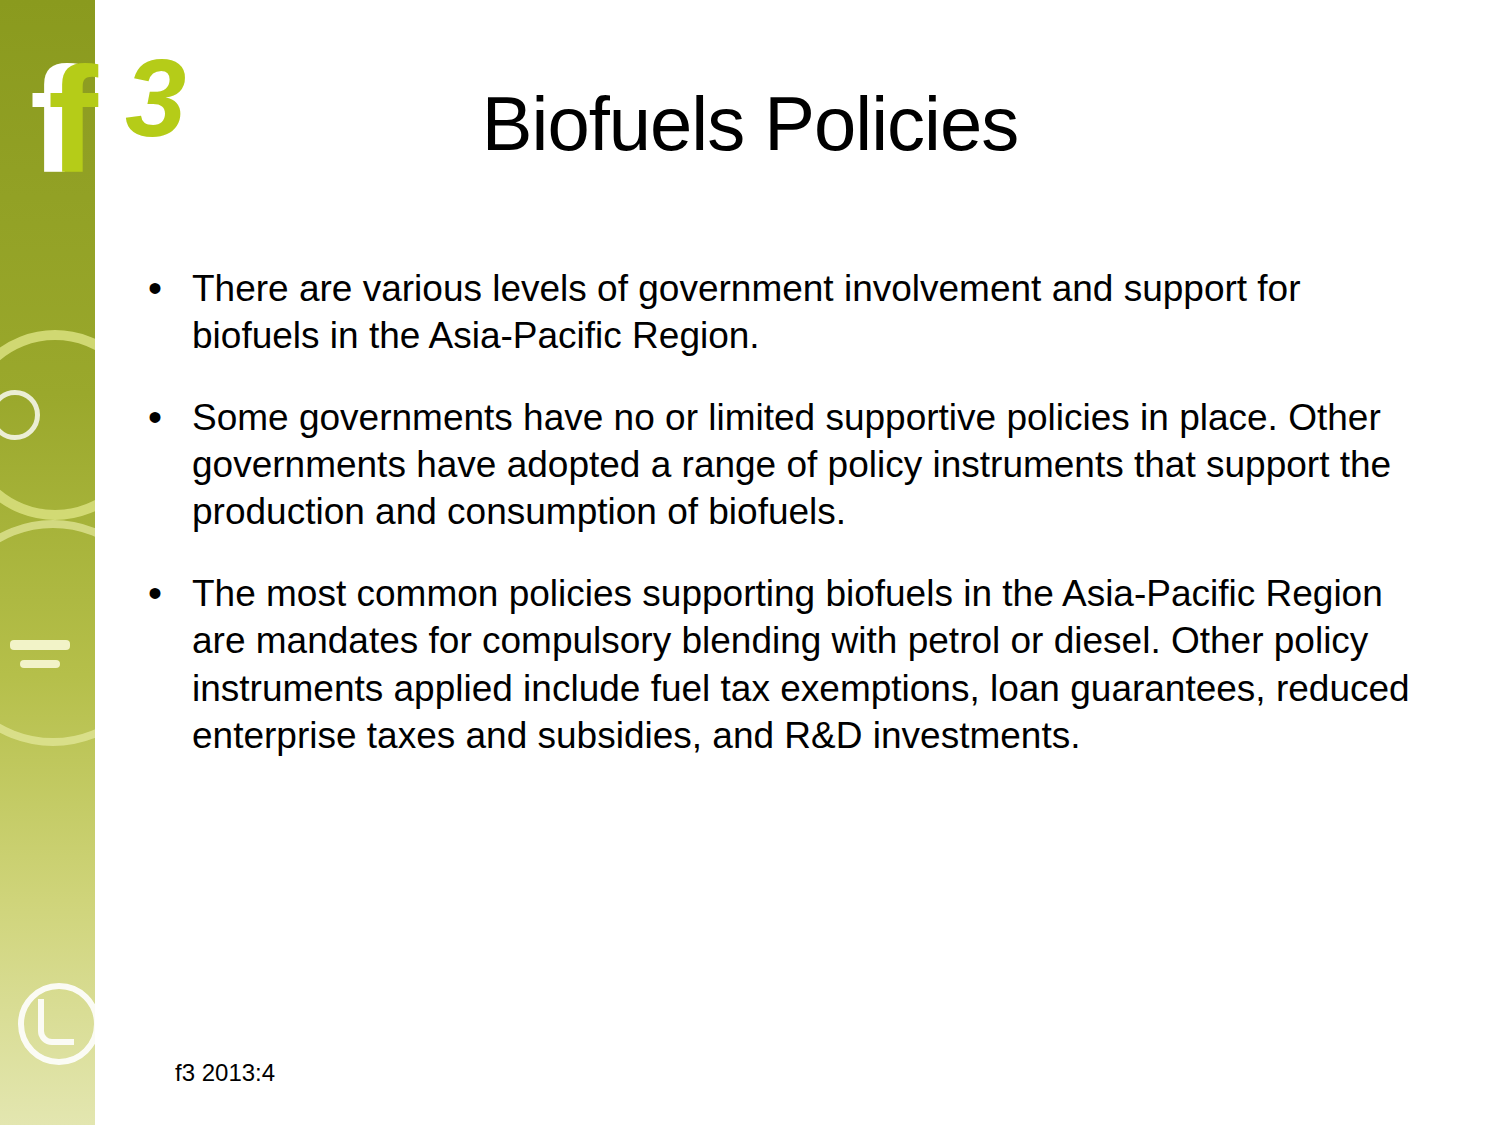f f 3
Biofuels Policies
There are various levels of government involvement and support for biofuels in the Asia-Pacific Region.
Some governments have no or limited supportive policies in place. Other governments have adopted a range of policy instruments that support the production and consumption of biofuels.
The most common policies supporting biofuels in the Asia-Pacific Region are mandates for compulsory blending with petrol or diesel. Other policy instruments applied include fuel tax exemptions, loan guarantees, reduced enterprise taxes and subsidies, and R&D investments.
f3 2013:4